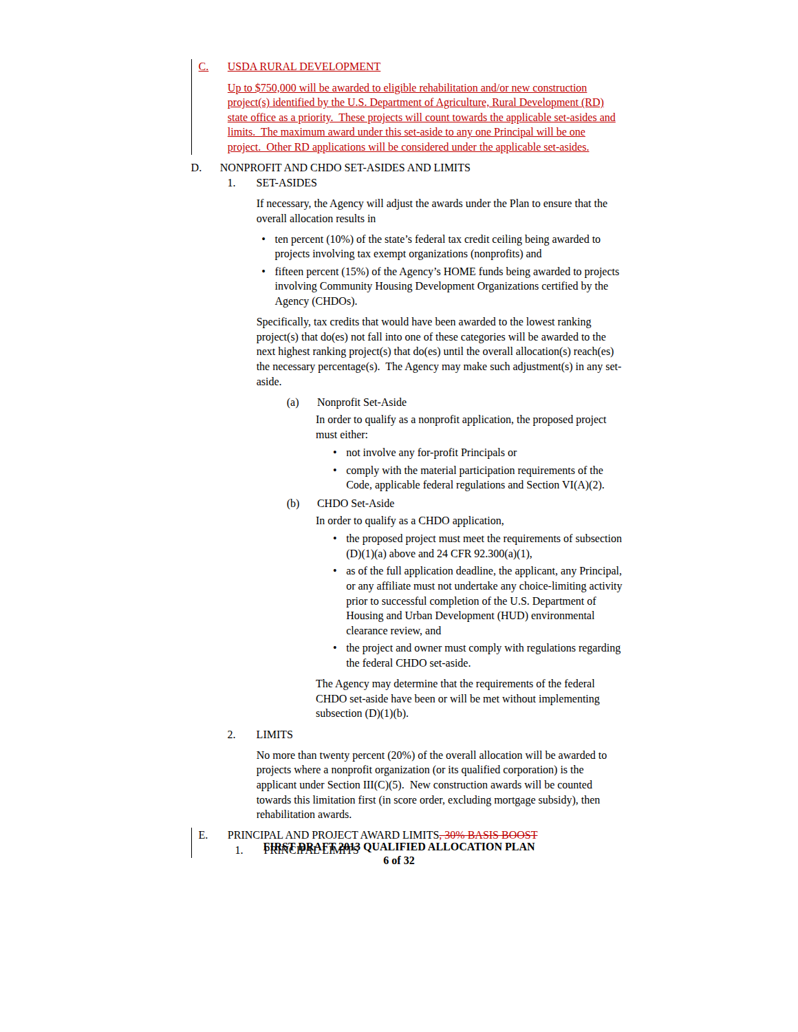C. USDA RURAL DEVELOPMENT
Up to $750,000 will be awarded to eligible rehabilitation and/or new construction project(s) identified by the U.S. Department of Agriculture, Rural Development (RD) state office as a priority. These projects will count towards the applicable set-asides and limits. The maximum award under this set-aside to any one Principal will be one project. Other RD applications will be considered under the applicable set-asides.
D. NONPROFIT AND CHDO SET-ASIDES AND LIMITS
1. SET-ASIDES
If necessary, the Agency will adjust the awards under the Plan to ensure that the overall allocation results in
ten percent (10%) of the state’s federal tax credit ceiling being awarded to projects involving tax exempt organizations (nonprofits) and
fifteen percent (15%) of the Agency’s HOME funds being awarded to projects involving Community Housing Development Organizations certified by the Agency (CHDOs).
Specifically, tax credits that would have been awarded to the lowest ranking project(s) that do(es) not fall into one of these categories will be awarded to the next highest ranking project(s) that do(es) until the overall allocation(s) reach(es) the necessary percentage(s). The Agency may make such adjustment(s) in any set-aside.
(a) Nonprofit Set-Aside
In order to qualify as a nonprofit application, the proposed project must either:
not involve any for-profit Principals or
comply with the material participation requirements of the Code, applicable federal regulations and Section VI(A)(2).
(b) CHDO Set-Aside
In order to qualify as a CHDO application,
the proposed project must meet the requirements of subsection (D)(1)(a) above and 24 CFR 92.300(a)(1),
as of the full application deadline, the applicant, any Principal, or any affiliate must not undertake any choice-limiting activity prior to successful completion of the U.S. Department of Housing and Urban Development (HUD) environmental clearance review, and
the project and owner must comply with regulations regarding the federal CHDO set-aside.
The Agency may determine that the requirements of the federal CHDO set-aside have been or will be met without implementing subsection (D)(1)(b).
2. LIMITS
No more than twenty percent (20%) of the overall allocation will be awarded to projects where a nonprofit organization (or its qualified corporation) is the applicant under Section III(C)(5). New construction awards will be counted towards this limitation first (in score order, excluding mortgage subsidy), then rehabilitation awards.
E. PRINCIPAL AND PROJECT AWARD LIMITS, 30% BASIS BOOST
1. PRINCIPAL LIMITS
FIRST DRAFT 2013 QUALIFIED ALLOCATION PLAN
6 of 32